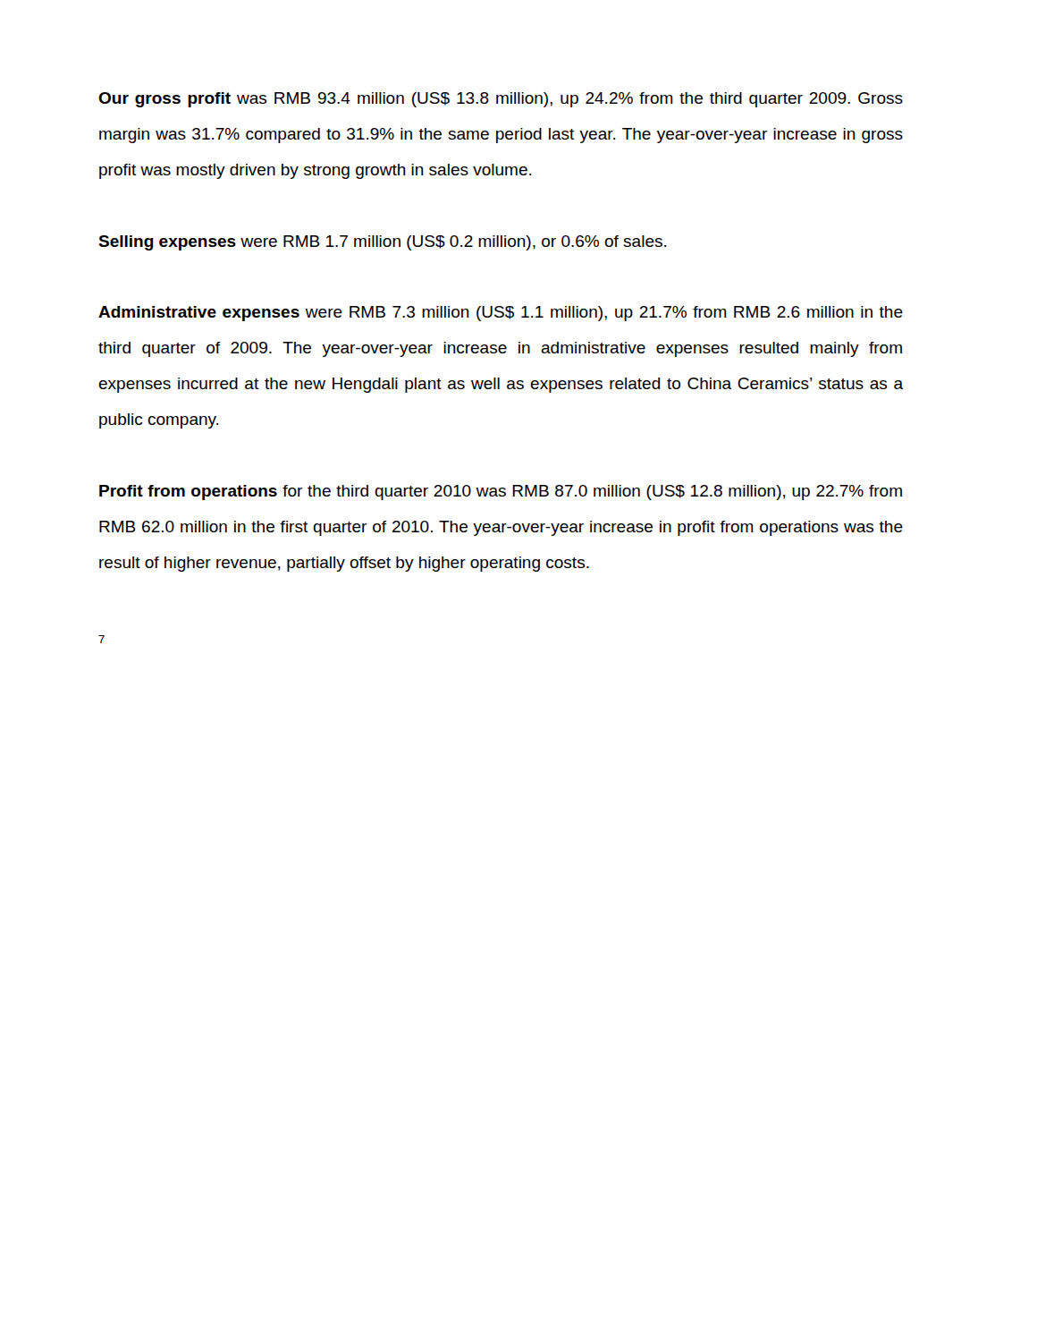Our gross profit was RMB 93.4 million (US$ 13.8 million), up 24.2% from the third quarter 2009. Gross margin was 31.7% compared to 31.9% in the same period last year. The year-over-year increase in gross profit was mostly driven by strong growth in sales volume.
Selling expenses were RMB 1.7 million (US$ 0.2 million), or 0.6% of sales.
Administrative expenses were RMB 7.3 million (US$ 1.1 million), up 21.7% from RMB 2.6 million in the third quarter of 2009. The year-over-year increase in administrative expenses resulted mainly from expenses incurred at the new Hengdali plant as well as expenses related to China Ceramics’ status as a public company.
Profit from operations for the third quarter 2010 was RMB 87.0 million (US$ 12.8 million), up 22.7% from RMB 62.0 million in the first quarter of 2010. The year-over-year increase in profit from operations was the result of higher revenue, partially offset by higher operating costs.
7